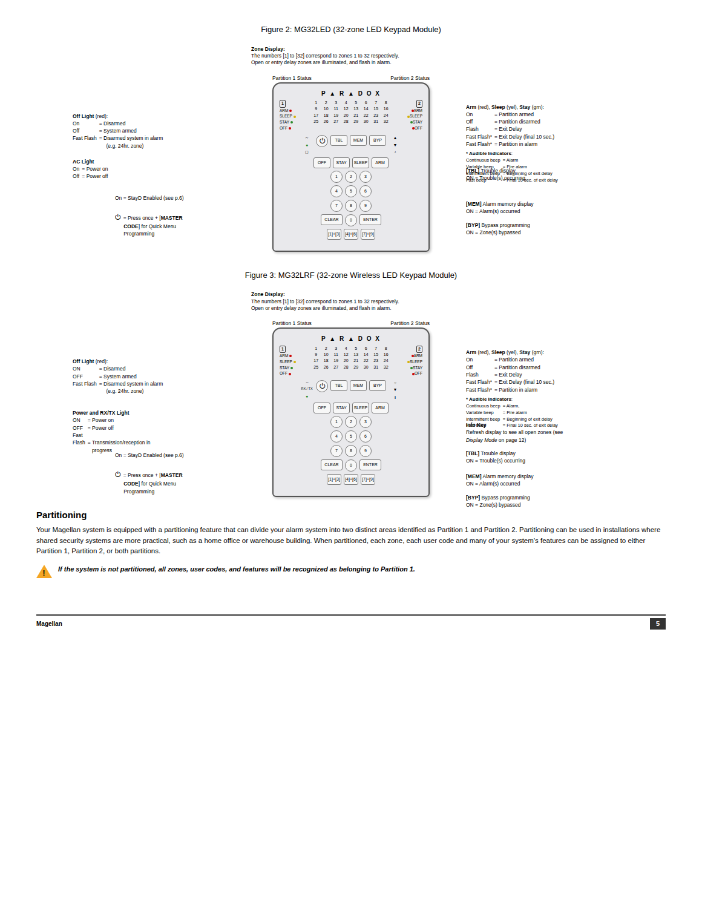Figure 2: MG32LED (32-zone LED Keypad Module)
Zone Display:
The numbers [1] to [32] correspond to zones 1 to 32 respectively.
Open or entry delay zones are illuminated, and flash in alarm.
Partition 1 Status Partition 2 Status
P ▲ R ▲ D O X
1
ARM
SLEEP
STAY
OFF
12345678 910111213141516 1718192021222324 2526272829303132
2
ARM
SLEEP
STAY
OFF
∼ ● ▢
⏻
TBL
MEM
BYP
▲ ▼ ♪
OFF
STAY
SLEEP
ARM
1
2
3
4
5
6
7
8
9
CLEAR
0
ENTER
[1]+[3]
[4]+[6]
[7]+[9]
Off Light (red):
| On | = Disarmed |
| Off | = System armed |
| Fast Flash | = Disarmed system in alarm (e.g. 24hr. zone) |
AC Light
| On | = Power on |
| Off | = Power off |
On = StayD Enabled (see p.6)
⏻ = Press once + [MASTER
CODE] for Quick Menu
Programming
Arm (red), Sleep (yel), Stay (grn):
| On | = Partition armed |
| Off | = Partition disarmed |
| Flash | = Exit Delay |
| Fast Flash* | = Exit Delay (final 10 sec.) |
| Fast Flash* | = Partition in alarm |
* Audible Indicators:
| Continuous beep | = Alarm |
| Variable beep | = Fire alarm |
| Intermittent beep | = Beginning of exit delay |
| Fast beep | = Final 10 sec. of exit delay |
[TBL] Trouble display
ON = Trouble(s) occurring
[MEM] Alarm memory display
ON = Alarm(s) occurred
[BYP] Bypass programming
ON = Zone(s) bypassed
Figure 3: MG32LRF (32-zone Wireless LED Keypad Module)
Zone Display:
The numbers [1] to [32] correspond to zones 1 to 32 respectively.
Open or entry delay zones are illuminated, and flash in alarm.
Partition 1 Status Partition 2 Status
P ▲ R ▲ D O X
1
ARM
SLEEP
STAY
OFF
12345678 910111213141516 1718192021222324 2526272829303132
2
ARM
SLEEP
STAY
OFF
∼ RX / TX ●
⏻
TBL
MEM
BYP
☼ ▼ i
OFF
STAY
SLEEP
ARM
1
2
3
4
5
6
7
8
9
CLEAR
0
ENTER
[1]+[3]
[4]+[6]
[7]+[9]
Off Light (red):
| ON | = Disarmed |
| OFF | = System armed |
| Fast Flash | = Disarmed system in alarm (e.g. 24hr. zone) |
Power and RX/TX Light
| ON | = Power on |
| OFF | = Power off |
| Fast Flash | = Transmission/reception in progress |
On = StayD Enabled (see p.6)
⏻ = Press once + [MASTER
CODE] for Quick Menu
Programming
Arm (red), Sleep (yel), Stay (grn):
| On | = Partition armed |
| Off | = Partition disarmed |
| Flash | = Exit Delay |
| Fast Flash* | = Exit Delay (final 10 sec.) |
| Fast Flash* | = Partition in alarm |
* Audible Indicators:
| Continuous beep | = Alarm, |
| Variable beep | = Fire alarm |
| Intermittent beep | = Beginning of exit delay |
| Fast beep | = Final 10 sec. of exit delay |
Info Key
Refresh display to see all open zones (see
Display Mode on page 12)
[TBL] Trouble display
ON = Trouble(s) occurring
[MEM] Alarm memory display
ON = Alarm(s) occurred
[BYP] Bypass programming
ON = Zone(s) bypassed
Partitioning
Your Magellan system is equipped with a partitioning feature that can divide your alarm system into two distinct areas identified as Partition 1 and Partition 2. Partitioning can be used in installations where shared security systems are more practical, such as a home office or warehouse building. When partitioned, each zone, each user code and many of your system's features can be assigned to either Partition 1, Partition 2, or both partitions.
If the system is not partitioned, all zones, user codes, and features will be recognized as belonging to Partition 1.
Magellan 5